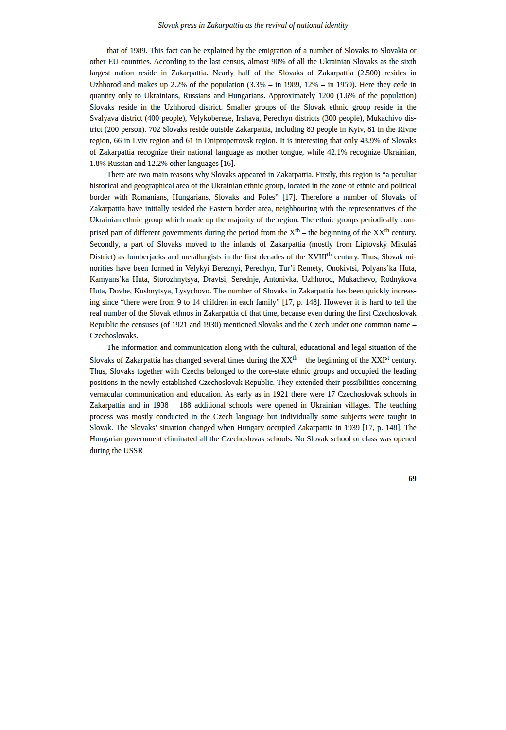Slovak press in Zakarpattia as the revival of national identity
that of 1989. This fact can be explained by the emigration of a number of Slovaks to Slovakia or other EU countries. According to the last census, almost 90% of all the Ukrainian Slovaks as the sixth largest nation reside in Zakarpattia. Nearly half of the Slovaks of Zakarpattia (2.500) resides in Uzhhorod and makes up 2.2% of the population (3.3% – in 1989, 12% – in 1959). Here they cede in quantity only to Ukrainians, Russians and Hungarians. Approximately 1200 (1.6% of the population) Slovaks reside in the Uzhhorod district. Smaller groups of the Slovak ethnic group reside in the Svalyava district (400 people), Velykobereze, Irshava, Perechyn districts (300 people), Mukachivo district (200 person). 702 Slovaks reside outside Zakarpattia, including 83 people in Kyiv, 81 in the Rivne region, 66 in Lviv region and 61 in Dnipropetrovsk region. It is interesting that only 43.9% of Slovaks of Zakarpattia recognize their national language as mother tongue, while 42.1% recognize Ukrainian, 1.8% Russian and 12.2% other languages [16].
There are two main reasons why Slovaks appeared in Zakarpattia. Firstly, this region is “a peculiar historical and geographical area of the Ukrainian ethnic group, located in the zone of ethnic and political border with Romanians, Hungarians, Slovaks and Poles” [17]. Therefore a number of Slovaks of Zakarpattia have initially resided the Eastern border area, neighbouring with the representatives of the Ukrainian ethnic group which made up the majority of the region. The ethnic groups periodically comprised part of different governments during the period from the Xth – the beginning of the XXth century. Secondly, a part of Slovaks moved to the inlands of Zakarpattia (mostly from Liptovský Mikuláš District) as lumberjacks and metallurgists in the first decades of the XVIIIth century. Thus, Slovak minorities have been formed in Velykyi Bereznyi, Perechyn, Tur’i Remety, Onokivtsi, Polyans’ka Huta, Kamyans’ka Huta, Storozhnytsya, Dravtsi, Serednje, Antonivka, Uzhhorod, Mukachevo, Rodnykova Huta, Dovhe, Kushnytsya, Lysychovo. The number of Slovaks in Zakarpattia has been quickly increasing since “there were from 9 to 14 children in each family” [17, p. 148]. However it is hard to tell the real number of the Slovak ethnos in Zakarpattia of that time, because even during the first Czechoslovak Republic the censuses (of 1921 and 1930) mentioned Slovaks and the Czech under one common name – Czechoslovaks.
The information and communication along with the cultural, educational and legal situation of the Slovaks of Zakarpattia has changed several times during the XXth – the beginning of the XXIst century. Thus, Slovaks together with Czechs belonged to the core-state ethnic groups and occupied the leading positions in the newly-established Czechoslovak Republic. They extended their possibilities concerning vernacular communication and education. As early as in 1921 there were 17 Czechoslovak schools in Zakarpattia and in 1938 – 188 additional schools were opened in Ukrainian villages. The teaching process was mostly conducted in the Czech language but individually some subjects were taught in Slovak. The Slovaks’ situation changed when Hungary occupied Zakarpattia in 1939 [17, p. 148]. The Hungarian government eliminated all the Czechoslovak schools. No Slovak school or class was opened during the USSR
69